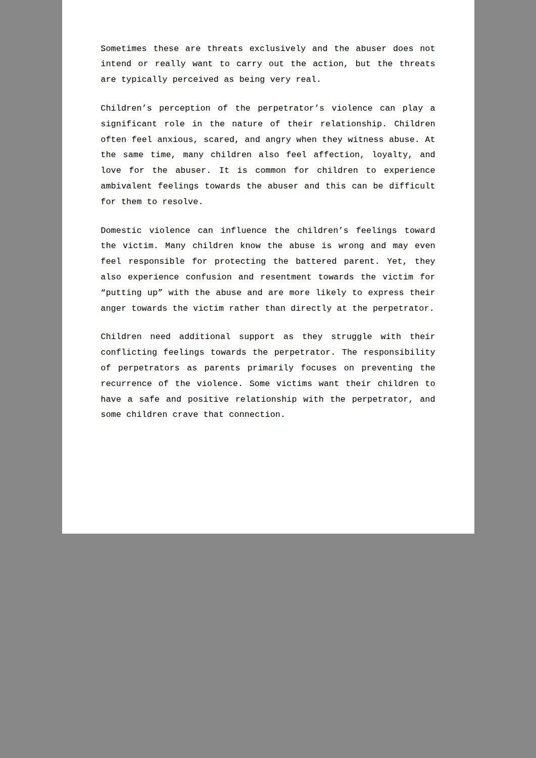Sometimes these are threats exclusively and the abuser does not intend or really want to carry out the action, but the threats are typically perceived as being very real.
Children’s perception of the perpetrator’s violence can play a significant role in the nature of their relationship. Children often feel anxious, scared, and angry when they witness abuse. At the same time, many children also feel affection, loyalty, and love for the abuser. It is common for children to experience ambivalent feelings towards the abuser and this can be difficult for them to resolve.
Domestic violence can influence the children’s feelings toward the victim. Many children know the abuse is wrong and may even feel responsible for protecting the battered parent. Yet, they also experience confusion and resentment towards the victim for “putting up” with the abuse and are more likely to express their anger towards the victim rather than directly at the perpetrator.
Children need additional support as they struggle with their conflicting feelings towards the perpetrator. The responsibility of perpetrators as parents primarily focuses on preventing the recurrence of the violence. Some victims want their children to have a safe and positive relationship with the perpetrator, and some children crave that connection.